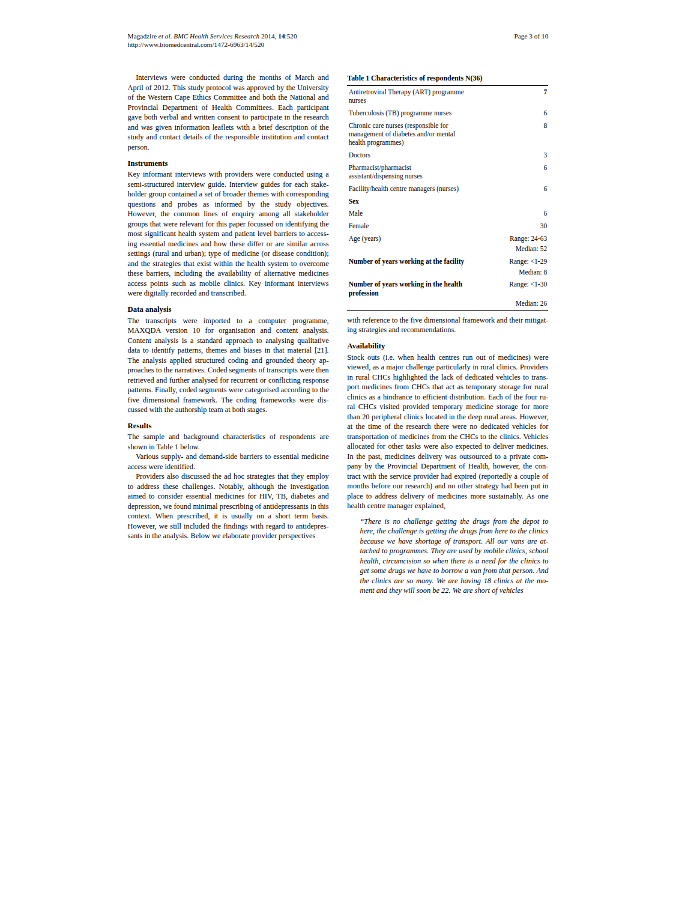Magadzire et al. BMC Health Services Research 2014, 14:520
http://www.biomedcentral.com/1472-6963/14/520
Page 3 of 10
Interviews were conducted during the months of March and April of 2012. This study protocol was approved by the University of the Western Cape Ethics Committee and both the National and Provincial Department of Health Committees. Each participant gave both verbal and written consent to participate in the research and was given information leaflets with a brief description of the study and contact details of the responsible institution and contact person.
Instruments
Key informant interviews with providers were conducted using a semi-structured interview guide. Interview guides for each stakeholder group contained a set of broader themes with corresponding questions and probes as informed by the study objectives. However, the common lines of enquiry among all stakeholder groups that were relevant for this paper focussed on identifying the most significant health system and patient level barriers to accessing essential medicines and how these differ or are similar across settings (rural and urban); type of medicine (or disease condition); and the strategies that exist within the health system to overcome these barriers, including the availability of alternative medicines access points such as mobile clinics. Key informant interviews were digitally recorded and transcribed.
Data analysis
The transcripts were imported to a computer programme, MAXQDA version 10 for organisation and content analysis. Content analysis is a standard approach to analysing qualitative data to identify patterns, themes and biases in that material [21]. The analysis applied structured coding and grounded theory approaches to the narratives. Coded segments of transcripts were then retrieved and further analysed for recurrent or conflicting response patterns. Finally, coded segments were categorised according to the five dimensional framework. The coding frameworks were discussed with the authorship team at both stages.
Results
The sample and background characteristics of respondents are shown in Table 1 below.
Various supply- and demand-side barriers to essential medicine access were identified.
Providers also discussed the ad hoc strategies that they employ to address these challenges. Notably, although the investigation aimed to consider essential medicines for HIV, TB, diabetes and depression, we found minimal prescribing of antidepressants in this context. When prescribed, it is usually on a short term basis. However, we still included the findings with regard to antidepressants in the analysis. Below we elaborate provider perspectives
Table 1 Characteristics of respondents N(36)
| Antiretroviral Therapy (ART) programme nurses | 7 |
| Tuberculosis (TB) programme nurses | 6 |
| Chronic care nurses (responsible for management of diabetes and/or mental health programmes) | 8 |
| Doctors | 3 |
| Pharmacist/pharmacist assistant/dispensing nurses | 6 |
| Facility/health centre managers (nurses) | 6 |
| Sex | |
| Male | 6 |
| Female | 30 |
| Age (years) | Range: 24-63 |
| | Median: 52 |
| Number of years working at the facility | Range: <1-29 |
| | Median: 8 |
| Number of years working in the health profession | Range: <1-30 |
| | Median: 26 |
with reference to the five dimensional framework and their mitigating strategies and recommendations.
Availability
Stock outs (i.e. when health centres run out of medicines) were viewed, as a major challenge particularly in rural clinics. Providers in rural CHCs highlighted the lack of dedicated vehicles to transport medicines from CHCs that act as temporary storage for rural clinics as a hindrance to efficient distribution. Each of the four rural CHCs visited provided temporary medicine storage for more than 20 peripheral clinics located in the deep rural areas. However, at the time of the research there were no dedicated vehicles for transportation of medicines from the CHCs to the clinics. Vehicles allocated for other tasks were also expected to deliver medicines. In the past, medicines delivery was outsourced to a private company by the Provincial Department of Health, however, the contract with the service provider had expired (reportedly a couple of months before our research) and no other strategy had been put in place to address delivery of medicines more sustainably. As one health centre manager explained,
“There is no challenge getting the drugs from the depot to here, the challenge is getting the drugs from here to the clinics because we have shortage of transport. All our vans are attached to programmes. They are used by mobile clinics, school health, circumcision so when there is a need for the clinics to get some drugs we have to borrow a van from that person. And the clinics are so many. We are having 18 clinics at the moment and they will soon be 22. We are short of vehicles